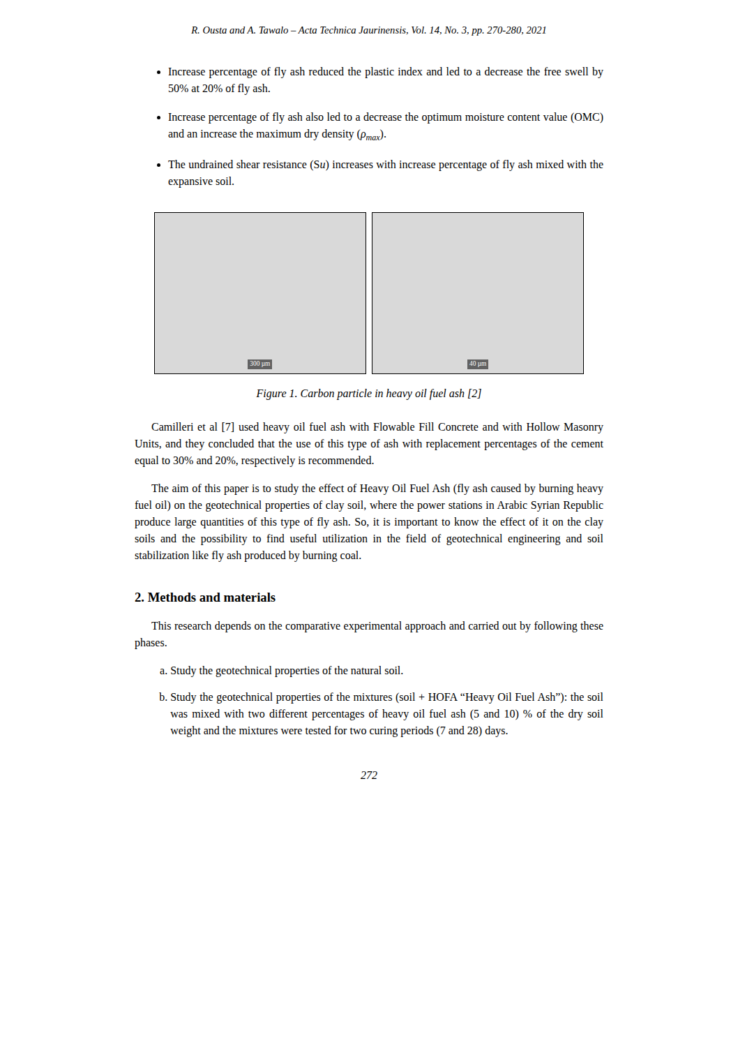R. Ousta and A. Tawalo – Acta Technica Jaurinensis, Vol. 14, No. 3, pp. 270-280, 2021
Increase percentage of fly ash reduced the plastic index and led to a decrease the free swell by 50% at 20% of fly ash.
Increase percentage of fly ash also led to a decrease the optimum moisture content value (OMC) and an increase the maximum dry density (ρmax).
The undrained shear resistance (Su) increases with increase percentage of fly ash mixed with the expansive soil.
300 µm
40 µm
Figure 1. Carbon particle in heavy oil fuel ash [2]
Camilleri et al [7] used heavy oil fuel ash with Flowable Fill Concrete and with Hollow Masonry Units, and they concluded that the use of this type of ash with replacement percentages of the cement equal to 30% and 20%, respectively is recommended.
The aim of this paper is to study the effect of Heavy Oil Fuel Ash (fly ash caused by burning heavy fuel oil) on the geotechnical properties of clay soil, where the power stations in Arabic Syrian Republic produce large quantities of this type of fly ash. So, it is important to know the effect of it on the clay soils and the possibility to find useful utilization in the field of geotechnical engineering and soil stabilization like fly ash produced by burning coal.
2. Methods and materials
This research depends on the comparative experimental approach and carried out by following these phases.
Study the geotechnical properties of the natural soil.
Study the geotechnical properties of the mixtures (soil + HOFA “Heavy Oil Fuel Ash”): the soil was mixed with two different percentages of heavy oil fuel ash (5 and 10) % of the dry soil weight and the mixtures were tested for two curing periods (7 and 28) days.
272